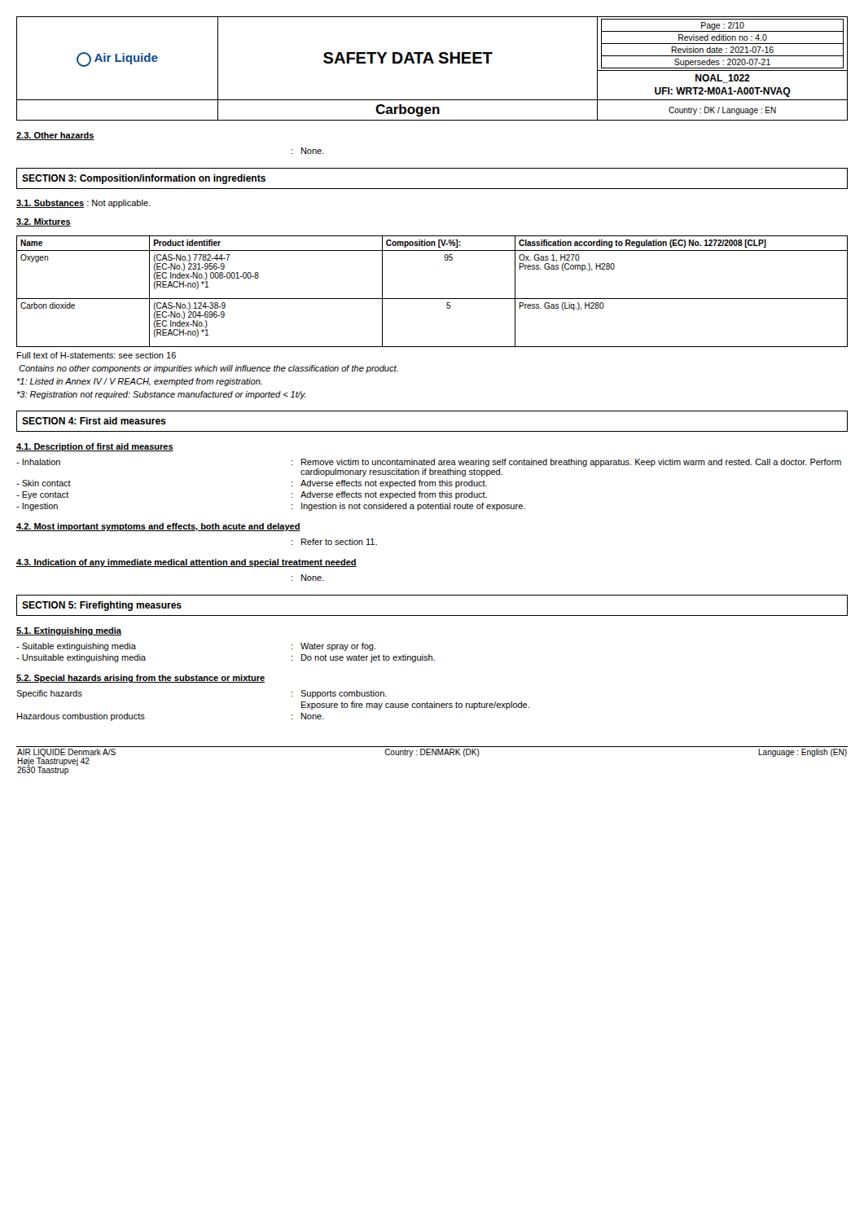| Air Liquide | SAFETY DATA SHEET | / Page : 2/10 / / Revised edition no : 4.0 / / Revision date : 2021-07-16 / / Supersedes : 2020-07-21 / |
| NOAL_1022 UFI: WRT2-M0A1-A00T-NVAQ |
| | Carbogen | Country : DK / Language : EN |
2.3. Other hazards
| | : | None. |
SECTION 3: Composition/information on ingredients
3.1. Substances : Not applicable.
3.2. Mixtures
| Name | Product identifier | Composition [V-%]: | Classification according to Regulation (EC) No. 1272/2008 [CLP] |
| --- | --- | --- | --- |
| Oxygen | (CAS-No.) 7782-44-7 (EC-No.) 231-956-9 (EC Index-No.) 008-001-00-8 (REACH-no) *1 | 95 | Ox. Gas 1, H270 Press. Gas (Comp.), H280 |
| Carbon dioxide | (CAS-No.) 124-38-9 (EC-No.) 204-696-9 (EC Index-No.) (REACH-no) *1 | 5 | Press. Gas (Liq.), H280 |
Full text of H-statements: see section 16
Contains no other components or impurities which will influence the classification of the product.
*1: Listed in Annex IV / V REACH, exempted from registration.
*3: Registration not required: Substance manufactured or imported < 1t/y.
SECTION 4: First aid measures
4.1. Description of first aid measures
| - Inhalation | : | Remove victim to uncontaminated area wearing self contained breathing apparatus. Keep victim warm and rested. Call a doctor. Perform cardiopulmonary resuscitation if breathing stopped. |
| - Skin contact | : | Adverse effects not expected from this product. |
| - Eye contact | : | Adverse effects not expected from this product. |
| - Ingestion | : | Ingestion is not considered a potential route of exposure. |
4.2. Most important symptoms and effects, both acute and delayed
| | : | Refer to section 11. |
4.3. Indication of any immediate medical attention and special treatment needed
| | : | None. |
SECTION 5: Firefighting measures
5.1. Extinguishing media
| - Suitable extinguishing media | : | Water spray or fog. |
| - Unsuitable extinguishing media | : | Do not use water jet to extinguish. |
5.2. Special hazards arising from the substance or mixture
| Specific hazards | : | Supports combustion. |
| | | Exposure to fire may cause containers to rupture/explode. |
| Hazardous combustion products | : | None. |
| AIR LIQUIDE Denmark A/S Høje Taastrupvej 42 2630 Taastrup | Country : DENMARK (DK) | Language : English (EN) |